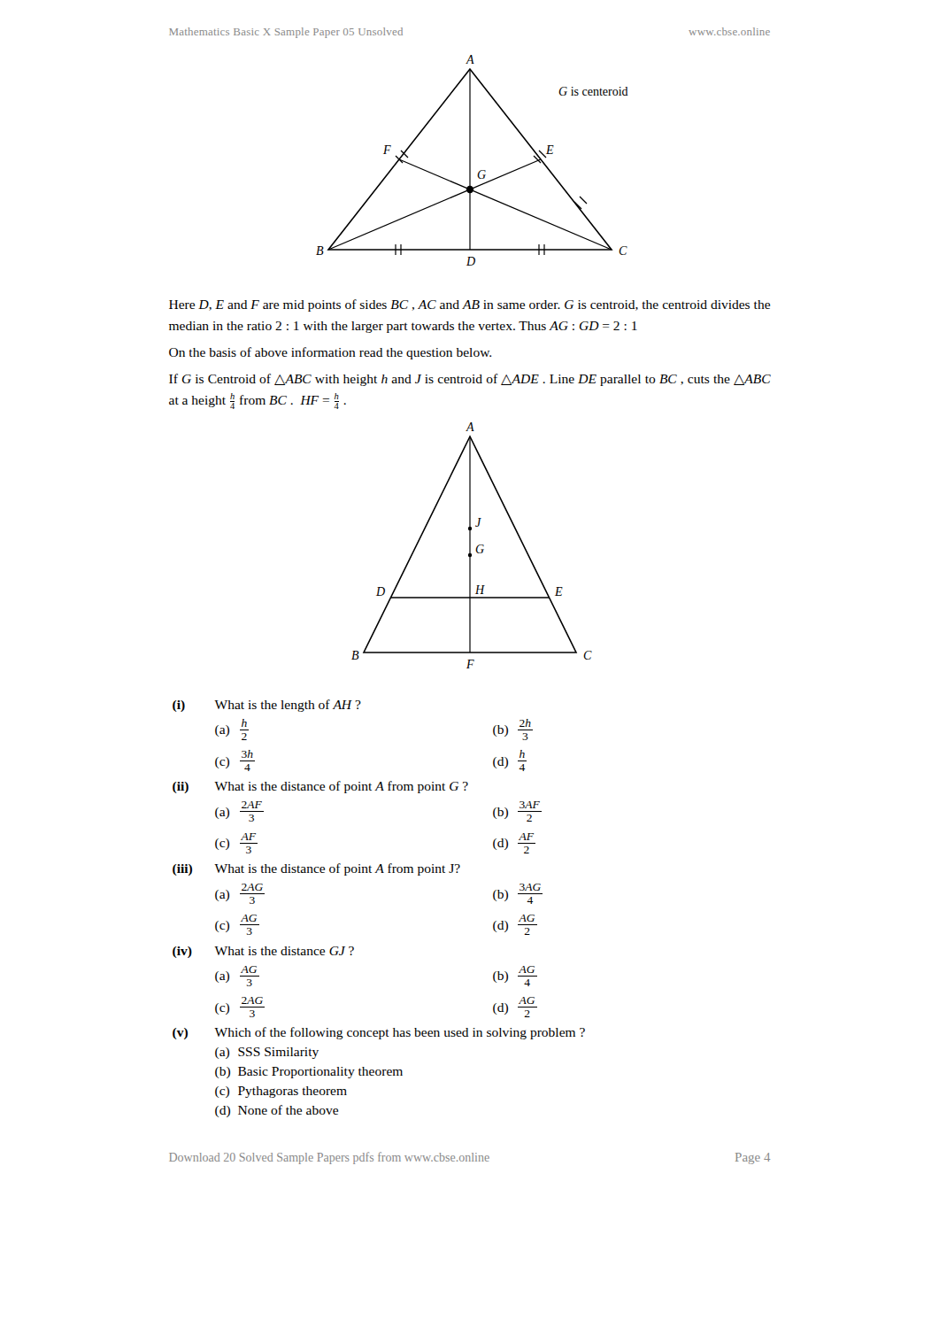Mathematics Basic X Sample Paper 05 Unsolved
www.cbse.online
A B C D E F G G is centeroid
Here D, E and F are mid points of sides BC , AC and AB in same order. G is centroid, the centroid divides the median in the ratio 2 : 1 with the larger part towards the vertex. Thus AG : GD = 2 : 1
On the basis of above information read the question below.
If G is Centroid of △ABC with height h and J is centroid of △ADE . Line DE parallel to BC , cuts the △ABC at a height h 4 from BC . HF = h 4 .
A B C F D E H J G
(i)
What is the length of AH ?
(a) h 2
(b) 2h 3
(c) 3h 4
(d) h 4
(ii)
What is the distance of point A from point G ?
(a) 2AF 3
(b) 3AF 2
(c) AF 3
(d) AF 2
(iii)
What is the distance of point A from point J?
(a) 2AG 3
(b) 3AG 4
(c) AG 3
(d) AG 2
(iv)
What is the distance GJ ?
(a) AG 3
(b) AG 4
(c) 2AG 3
(d) AG 2
(v)
Which of the following concept has been used in solving problem ?
(a) SSS Similarity
(b) Basic Proportionality theorem
(c) Pythagoras theorem
(d) None of the above
Download 20 Solved Sample Papers pdfs from www.cbse.online
Page 4